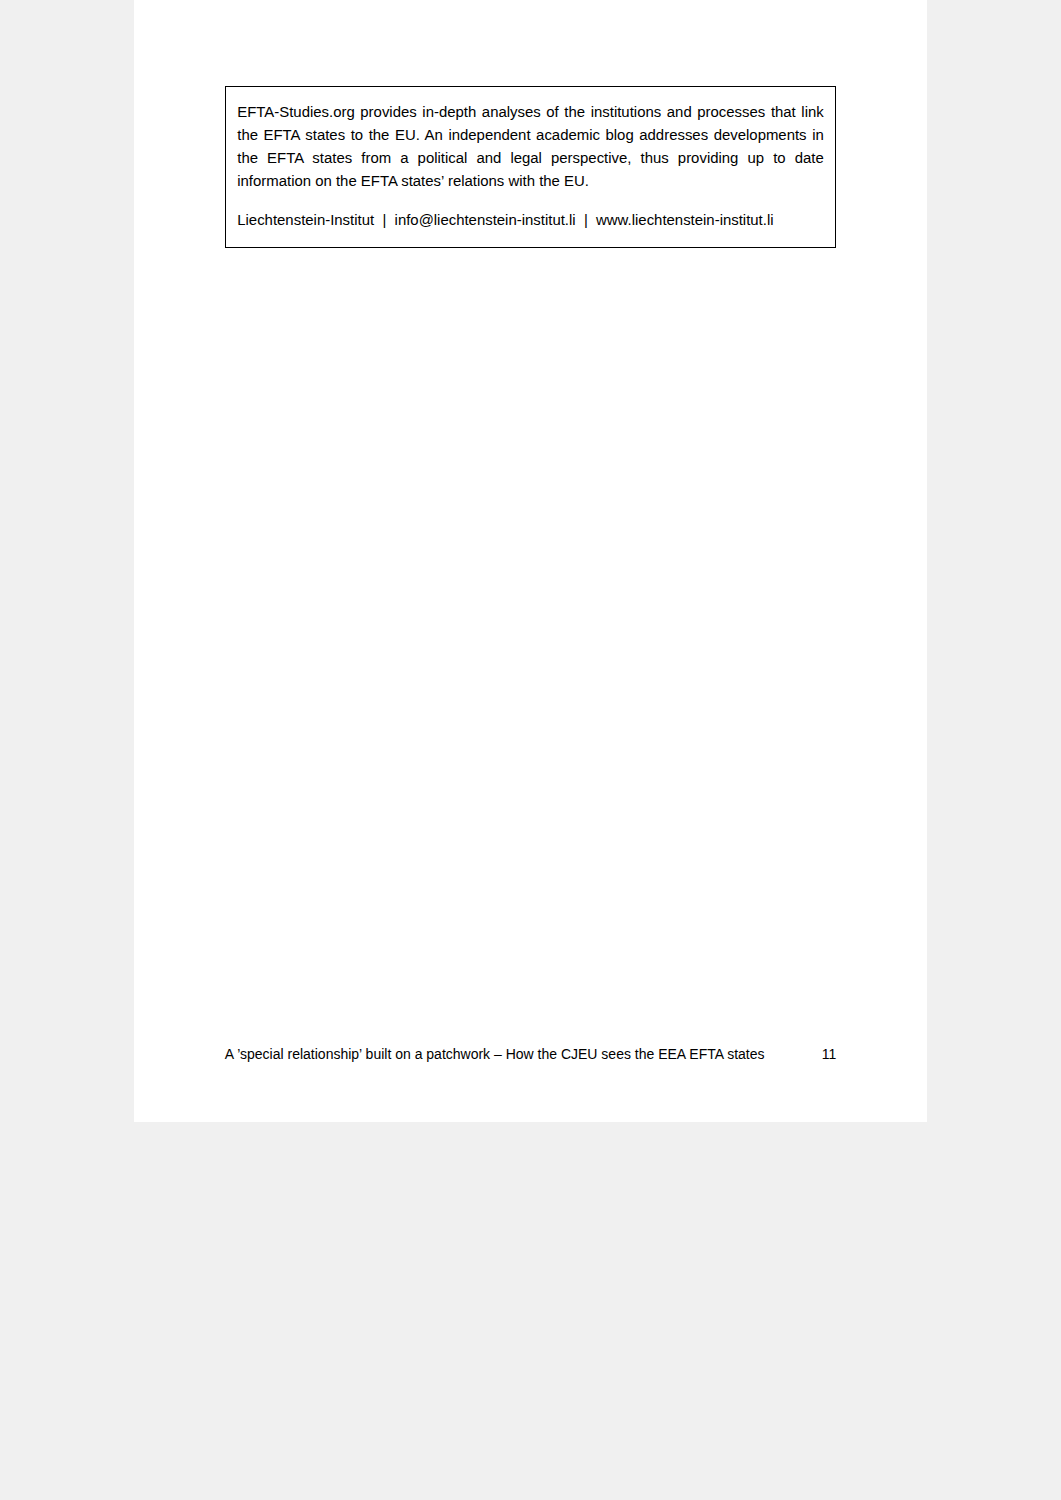EFTA-Studies.org provides in-depth analyses of the institutions and processes that link the EFTA states to the EU. An independent academic blog addresses developments in the EFTA states from a political and legal perspective, thus providing up to date information on the EFTA states’ relations with the EU.
Liechtenstein-Institut | info@liechtenstein-institut.li | www.liechtenstein-institut.li
A ’special relationship’ built on a patchwork – How the CJEU sees the EEA EFTA states 11